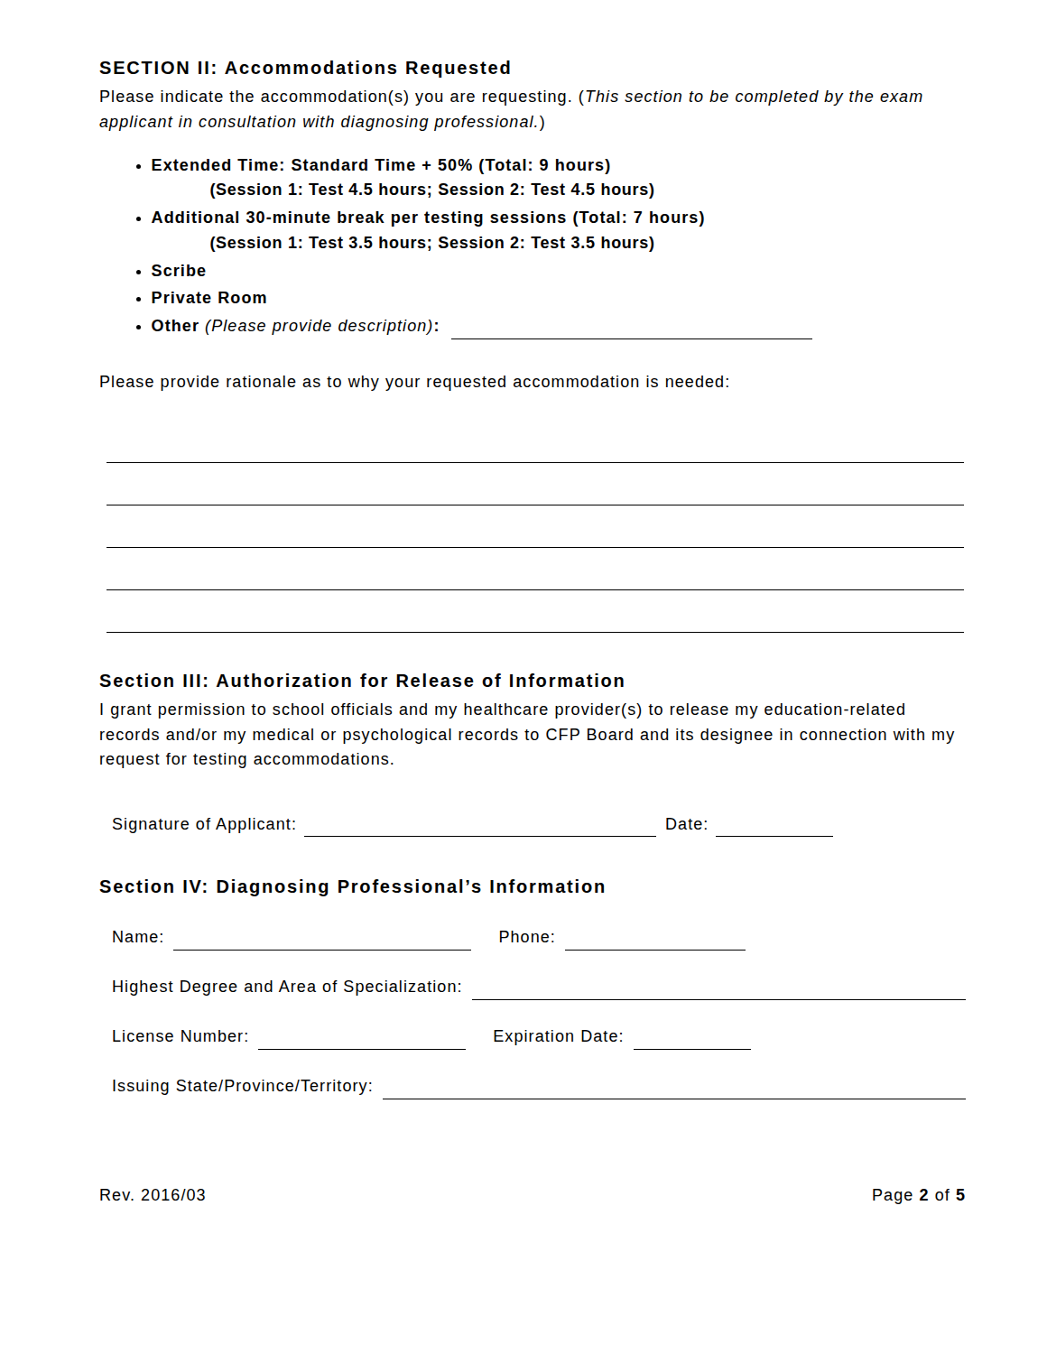SECTION II: Accommodations Requested
Please indicate the accommodation(s) you are requesting. (This section to be completed by the exam applicant in consultation with diagnosing professional.)
Extended Time: Standard Time + 50% (Total: 9 hours) (Session 1: Test 4.5 hours; Session 2: Test 4.5 hours)
Additional 30-minute break per testing sessions (Total: 7 hours) (Session 1: Test 3.5 hours; Session 2: Test 3.5 hours)
Scribe
Private Room
Other (Please provide description):
Please provide rationale as to why your requested accommodation is needed:
Section III: Authorization for Release of Information
I grant permission to school officials and my healthcare provider(s) to release my education-related records and/or my medical or psychological records to CFP Board and its designee in connection with my request for testing accommodations.
Signature of Applicant: Date:
Section IV: Diagnosing Professional’s Information
Name: Phone:
Highest Degree and Area of Specialization:
License Number: Expiration Date:
Issuing State/Province/Territory:
Rev. 2016/03 Page 2 of 5